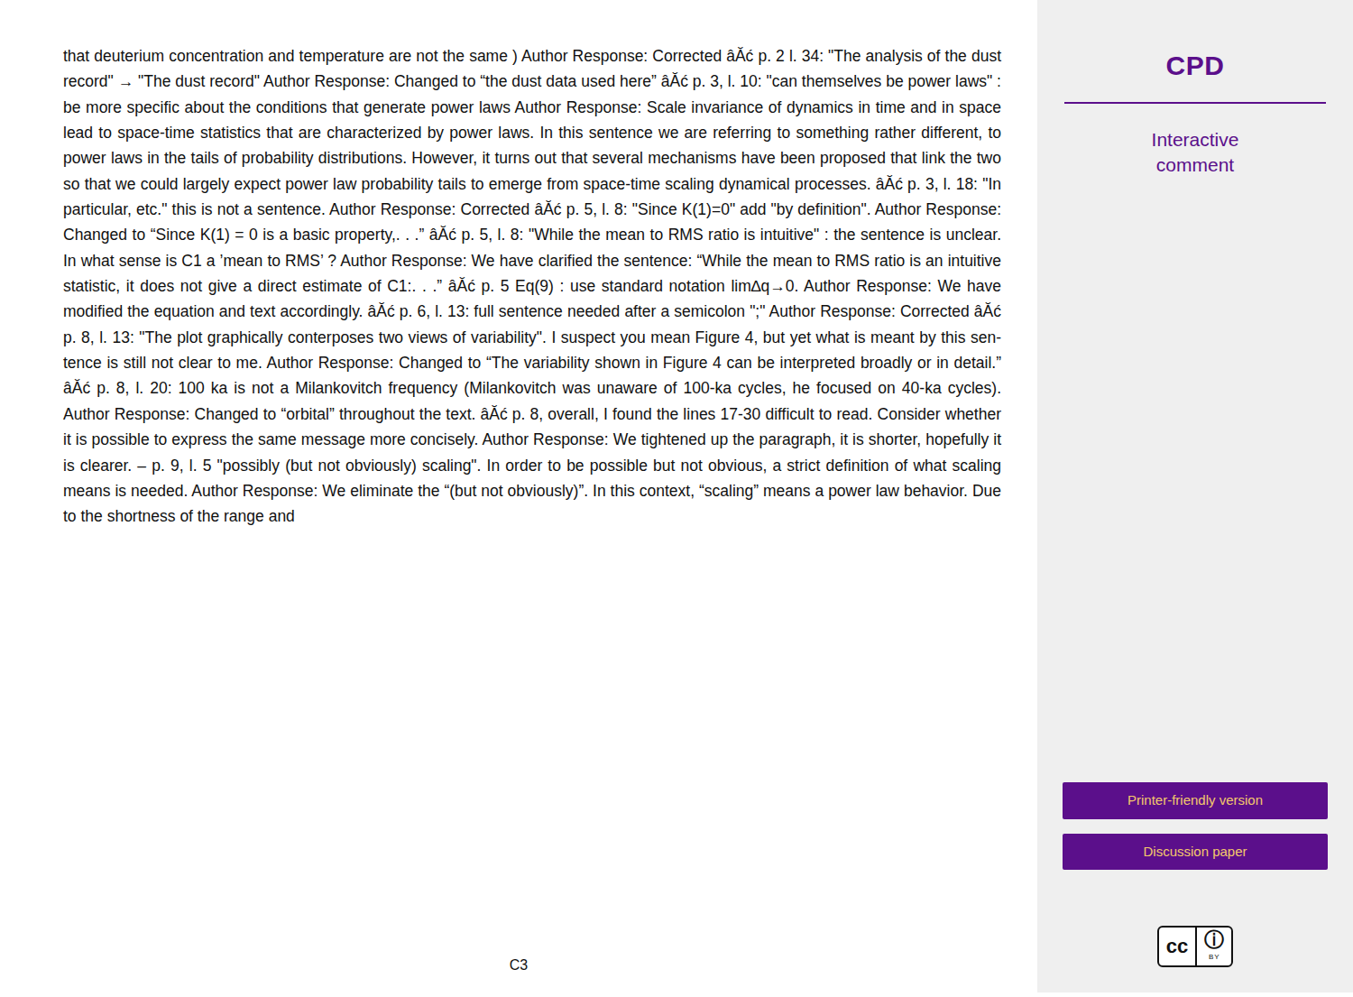that deuterium concentration and temperature are not the same ) Author Response: Corrected âĂć p. 2 l. 34: "The analysis of the dust record" → "The dust record" Author Response: Changed to “the dust data used here” âĂć p. 3, l. 10: "can themselves be power laws" : be more specific about the conditions that generate power laws Author Response: Scale invariance of dynamics in time and in space lead to space-time statistics that are characterized by power laws. In this sentence we are referring to something rather different, to power laws in the tails of probability distributions. However, it turns out that several mechanisms have been proposed that link the two so that we could largely expect power law probability tails to emerge from space-time scaling dynamical processes. âĂć p. 3, l. 18: "In particular, etc." this is not a sentence. Author Response: Corrected âĂć p. 5, l. 8: "Since K(1)=0" add "by definition". Author Response: Changed to “Since K(1) = 0 is a basic property,. . .” âĂć p. 5, l. 8: "While the mean to RMS ratio is intuitive" : the sentence is unclear. In what sense is C1 a ’mean to RMS’ ? Author Response: We have clarified the sentence: “While the mean to RMS ratio is an intuitive statistic, it does not give a direct estimate of C1:. . .” âĂć p. 5 Eq(9) : use standard notation lim∆q→0. Author Response: We have modified the equation and text accordingly. âĂć p. 6, l. 13: full sentence needed after a semicolon ";" Author Response: Corrected âĂć p. 8, l. 13: "The plot graphically conterposes two views of variability". I suspect you mean Figure 4, but yet what is meant by this sentence is still not clear to me. Author Response: Changed to “The variability shown in Figure 4 can be interpreted broadly or in detail.” âĂć p. 8, l. 20: 100 ka is not a Milankovitch frequency (Milankovitch was unaware of 100-ka cycles, he focused on 40-ka cycles). Author Response: Changed to “orbital” throughout the text. âĂć p. 8, overall, I found the lines 17-30 difficult to read. Consider whether it is possible to express the same message more concisely. Author Response: We tightened up the paragraph, it is shorter, hopefully it is clearer. – p. 9, l. 5 "possibly (but not obviously) scaling". In order to be possible but not obvious, a strict definition of what scaling means is needed. Author Response: We eliminate the “(but not obviously)”. In this context, “scaling” means a power law behavior. Due to the shortness of the range and
CPD
Interactive
comment
Printer-friendly version Discussion paper
cc
ⓘBY
C3